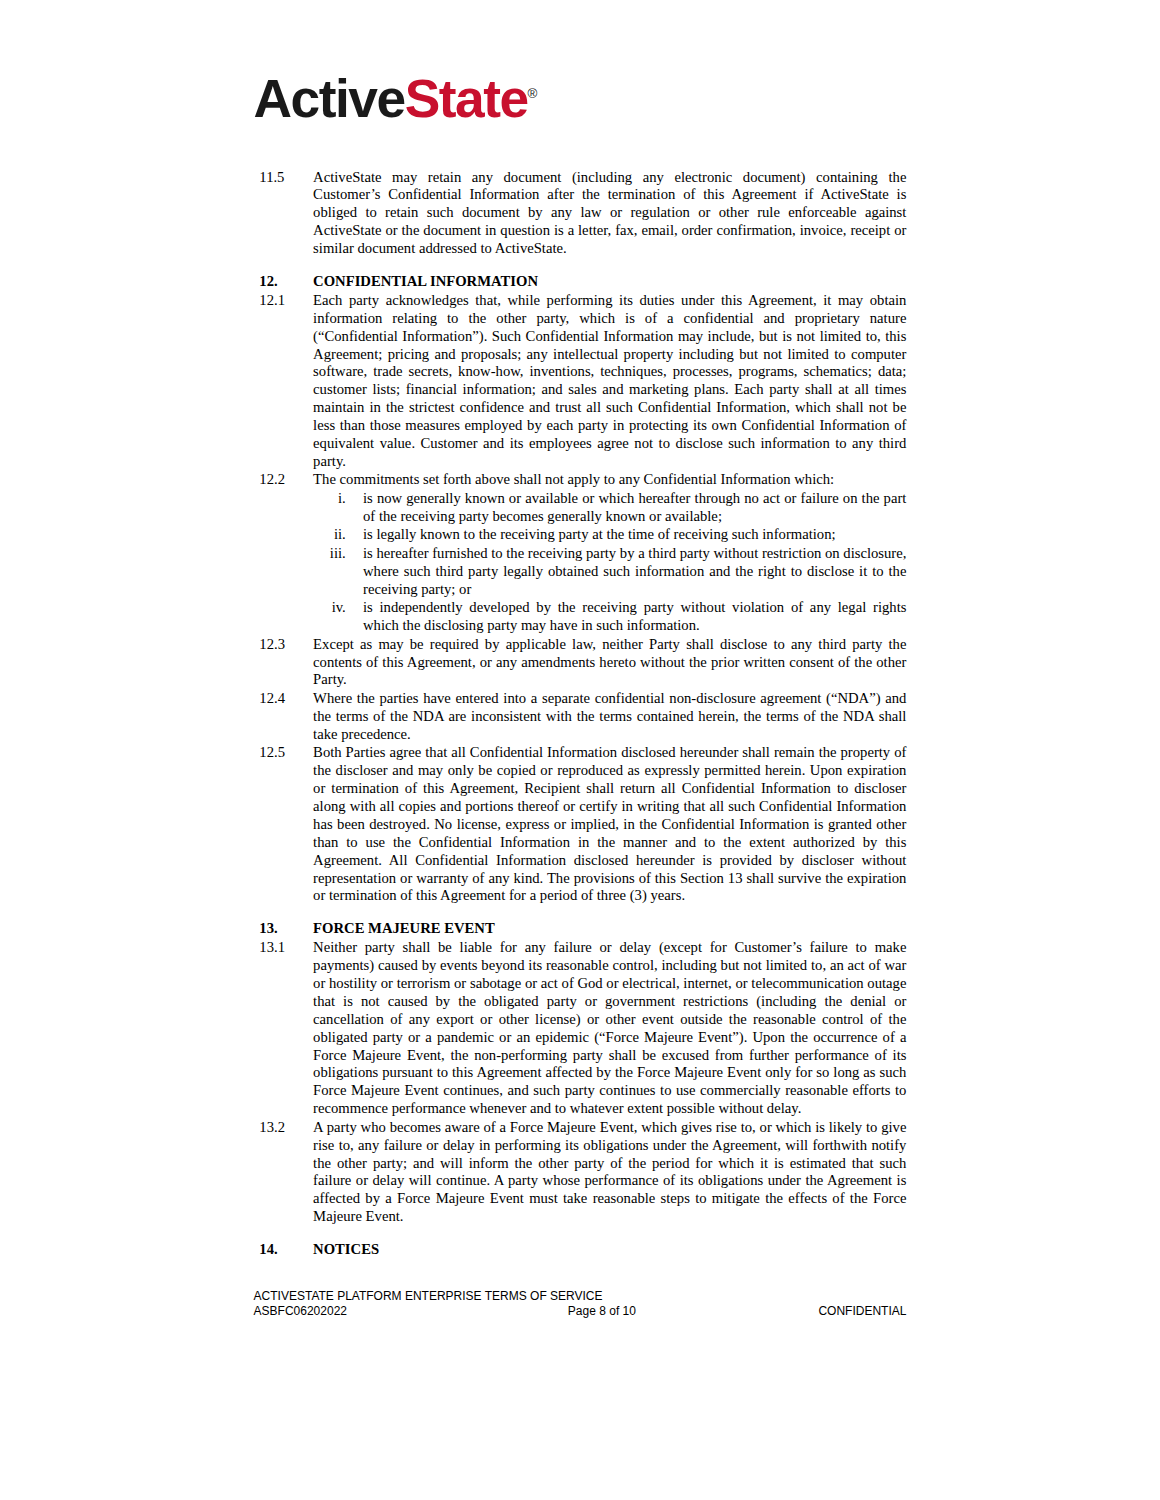Active State®
11.5
ActiveState may retain any document (including any electronic document) containing the Customer’s Confidential Information after the termination of this Agreement if ActiveState is obliged to retain such document by any law or regulation or other rule enforceable against ActiveState or the document in question is a letter, fax, email, order confirmation, invoice, receipt or similar document addressed to ActiveState.
12.
CONFIDENTIAL INFORMATION
12.1
Each party acknowledges that, while performing its duties under this Agreement, it may obtain information relating to the other party, which is of a confidential and proprietary nature (“Confidential Information”). Such Confidential Information may include, but is not limited to, this Agreement; pricing and proposals; any intellectual property including but not limited to computer software, trade secrets, know-how, inventions, techniques, processes, programs, schematics; data; customer lists; financial information; and sales and marketing plans. Each party shall at all times maintain in the strictest confidence and trust all such Confidential Information, which shall not be less than those measures employed by each party in protecting its own Confidential Information of equivalent value. Customer and its employees agree not to disclose such information to any third party.
12.2
The commitments set forth above shall not apply to any Confidential Information which:
i. is now generally known or available or which hereafter through no act or failure on the part of the receiving party becomes generally known or available;
ii. is legally known to the receiving party at the time of receiving such information;
iii. is hereafter furnished to the receiving party by a third party without restriction on disclosure, where such third party legally obtained such information and the right to disclose it to the receiving party; or
iv. is independently developed by the receiving party without violation of any legal rights which the disclosing party may have in such information.
12.3
Except as may be required by applicable law, neither Party shall disclose to any third party the contents of this Agreement, or any amendments hereto without the prior written consent of the other Party.
12.4
Where the parties have entered into a separate confidential non-disclosure agreement (“NDA”) and the terms of the NDA are inconsistent with the terms contained herein, the terms of the NDA shall take precedence.
12.5
Both Parties agree that all Confidential Information disclosed hereunder shall remain the property of the discloser and may only be copied or reproduced as expressly permitted herein. Upon expiration or termination of this Agreement, Recipient shall return all Confidential Information to discloser along with all copies and portions thereof or certify in writing that all such Confidential Information has been destroyed. No license, express or implied, in the Confidential Information is granted other than to use the Confidential Information in the manner and to the extent authorized by this Agreement. All Confidential Information disclosed hereunder is provided by discloser without representation or warranty of any kind. The provisions of this Section 13 shall survive the expiration or termination of this Agreement for a period of three (3) years.
13.
FORCE MAJEURE EVENT
13.1
Neither party shall be liable for any failure or delay (except for Customer’s failure to make payments) caused by events beyond its reasonable control, including but not limited to, an act of war or hostility or terrorism or sabotage or act of God or electrical, internet, or telecommunication outage that is not caused by the obligated party or government restrictions (including the denial or cancellation of any export or other license) or other event outside the reasonable control of the obligated party or a pandemic or an epidemic (“Force Majeure Event”). Upon the occurrence of a Force Majeure Event, the non-performing party shall be excused from further performance of its obligations pursuant to this Agreement affected by the Force Majeure Event only for so long as such Force Majeure Event continues, and such party continues to use commercially reasonable efforts to recommence performance whenever and to whatever extent possible without delay.
13.2
A party who becomes aware of a Force Majeure Event, which gives rise to, or which is likely to give rise to, any failure or delay in performing its obligations under the Agreement, will forthwith notify the other party; and will inform the other party of the period for which it is estimated that such failure or delay will continue. A party whose performance of its obligations under the Agreement is affected by a Force Majeure Event must take reasonable steps to mitigate the effects of the Force Majeure Event.
14.
NOTICES
ACTIVESTATE PLATFORM ENTERPRISE TERMS OF SERVICE
ASBFC06202022
Page 8 of 10
CONFIDENTIAL